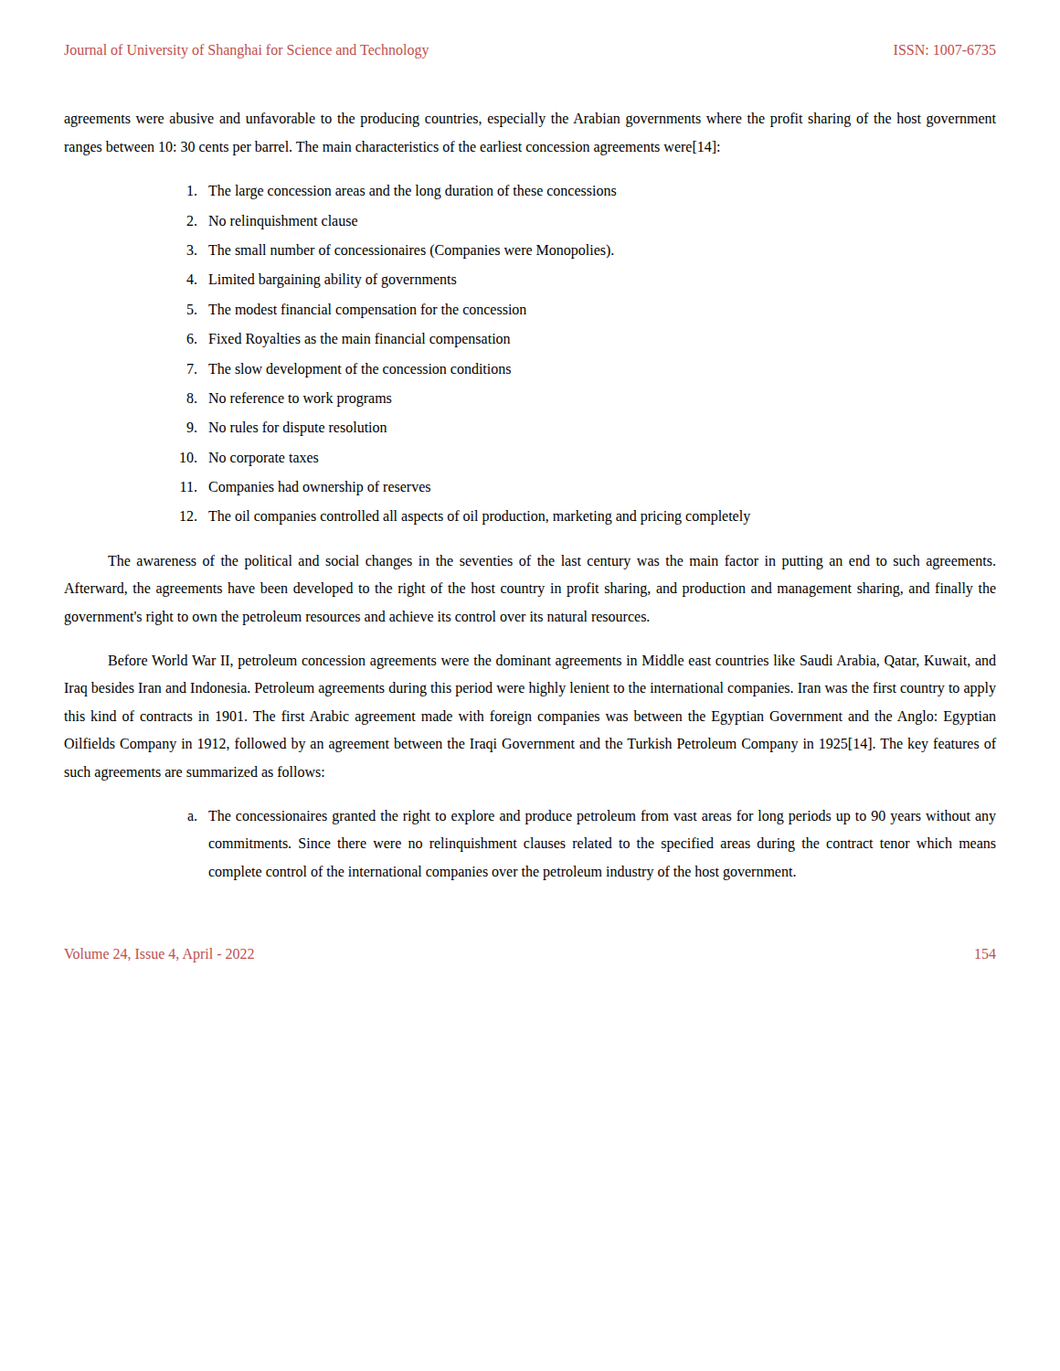Journal of University of Shanghai for Science and Technology ISSN: 1007-6735
agreements were abusive and unfavorable to the producing countries, especially the Arabian governments where the profit sharing of the host government ranges between 10: 30 cents per barrel. The main characteristics of the earliest concession agreements were[14]:
The large concession areas and the long duration of these concessions
No relinquishment clause
The small number of concessionaires (Companies were Monopolies).
Limited bargaining ability of governments
The modest financial compensation for the concession
Fixed Royalties as the main financial compensation
The slow development of the concession conditions
No reference to work programs
No rules for dispute resolution
No corporate taxes
Companies had ownership of reserves
The oil companies controlled all aspects of oil production, marketing and pricing completely
The awareness of the political and social changes in the seventies of the last century was the main factor in putting an end to such agreements. Afterward, the agreements have been developed to the right of the host country in profit sharing, and production and management sharing, and finally the government's right to own the petroleum resources and achieve its control over its natural resources.
Before World War II, petroleum concession agreements were the dominant agreements in Middle east countries like Saudi Arabia, Qatar, Kuwait, and Iraq besides Iran and Indonesia. Petroleum agreements during this period were highly lenient to the international companies. Iran was the first country to apply this kind of contracts in 1901. The first Arabic agreement made with foreign companies was between the Egyptian Government and the Anglo: Egyptian Oilfields Company in 1912, followed by an agreement between the Iraqi Government and the Turkish Petroleum Company in 1925[14]. The key features of such agreements are summarized as follows:
The concessionaires granted the right to explore and produce petroleum from vast areas for long periods up to 90 years without any commitments. Since there were no relinquishment clauses related to the specified areas during the contract tenor which means complete control of the international companies over the petroleum industry of the host government.
Volume 24, Issue 4, April - 2022 154